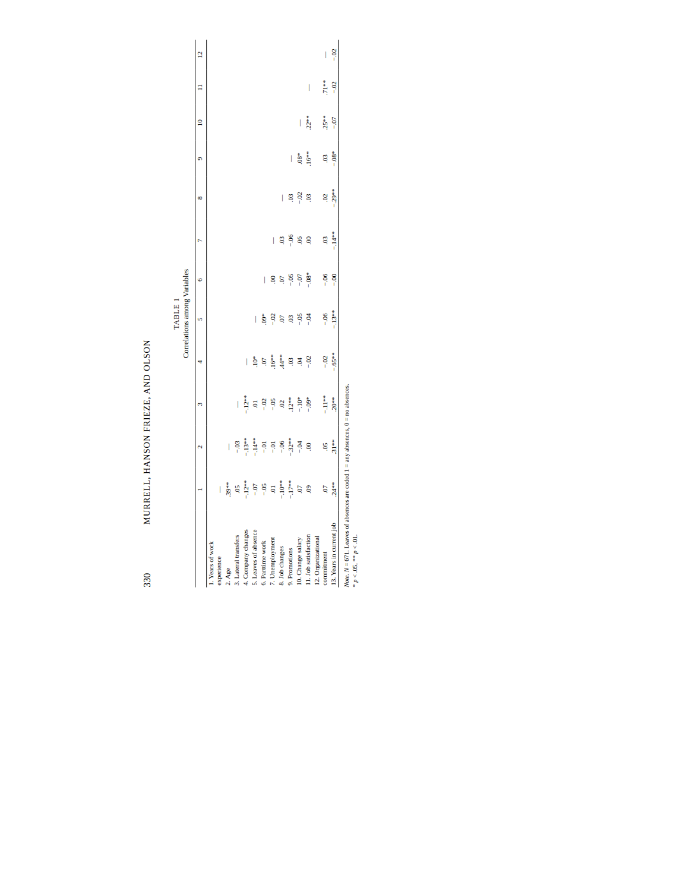330 MURRELL, HANSON FRIEZE, AND OLSON
TABLE 1
Correlations among Variables
| | 1 | 2 | 3 | 4 | 5 | 6 | 7 | 8 | 9 | 10 | 11 | 12 |
| --- | --- | --- | --- | --- | --- | --- | --- | --- | --- | --- | --- | --- |
| 1. Years of work experience | — | | | | | | | | | | | |
| 2. Age | .39** | — | | | | | | | | | | |
| 3. Lateral transfers | .05 | −.03 | — | | | | | | | | | |
| 4. Company changes | −.12** | −.13** | −.12** | — | | | | | | | | |
| 5. Leaves of absence | −.07 | −.14** | .01 | .10* | — | | | | | | | |
| 6. Parttime work | −.05 | −.01 | −.02 | .07 | .09* | — | | | | | | |
| 7. Unemployment | .01 | −.01 | −.05 | .16** | −.02 | .00 | — | | | | | |
| 8. Job changes | −.10** | −.06 | .02 | .44** | .07 | .07 | .03 | — | | | | |
| 9. Promotions | −.17** | −.32** | .12** | .03 | .03 | −.05 | −.06 | .03 | — | | | |
| 10. Change salary | .07 | −.04 | −.10* | .04 | −.05 | −.07 | .06 | −.02 | .08* | — | | |
| 11. Job satisfaction | .09 | .00 | −.09* | −.02 | −.04 | −.08* | .00 | .03 | .16** | .22** | — | |
| 12. Organizational commitment | .07 | .05 | −.11** | −.02 | −.06 | −.06 | .03 | .02 | .03 | .25** | .71** | — |
| 13. Years in current job | .24** | .31** | .20** | −.65** | −.13** | −.00 | −.14** | −.29** | −.08* | −.07 | −.02 | −.02 |
Note. N = 671. Leaves of absences are coded 1 = any absences, 0 = no absences.
* p < .05, ** p < .01.